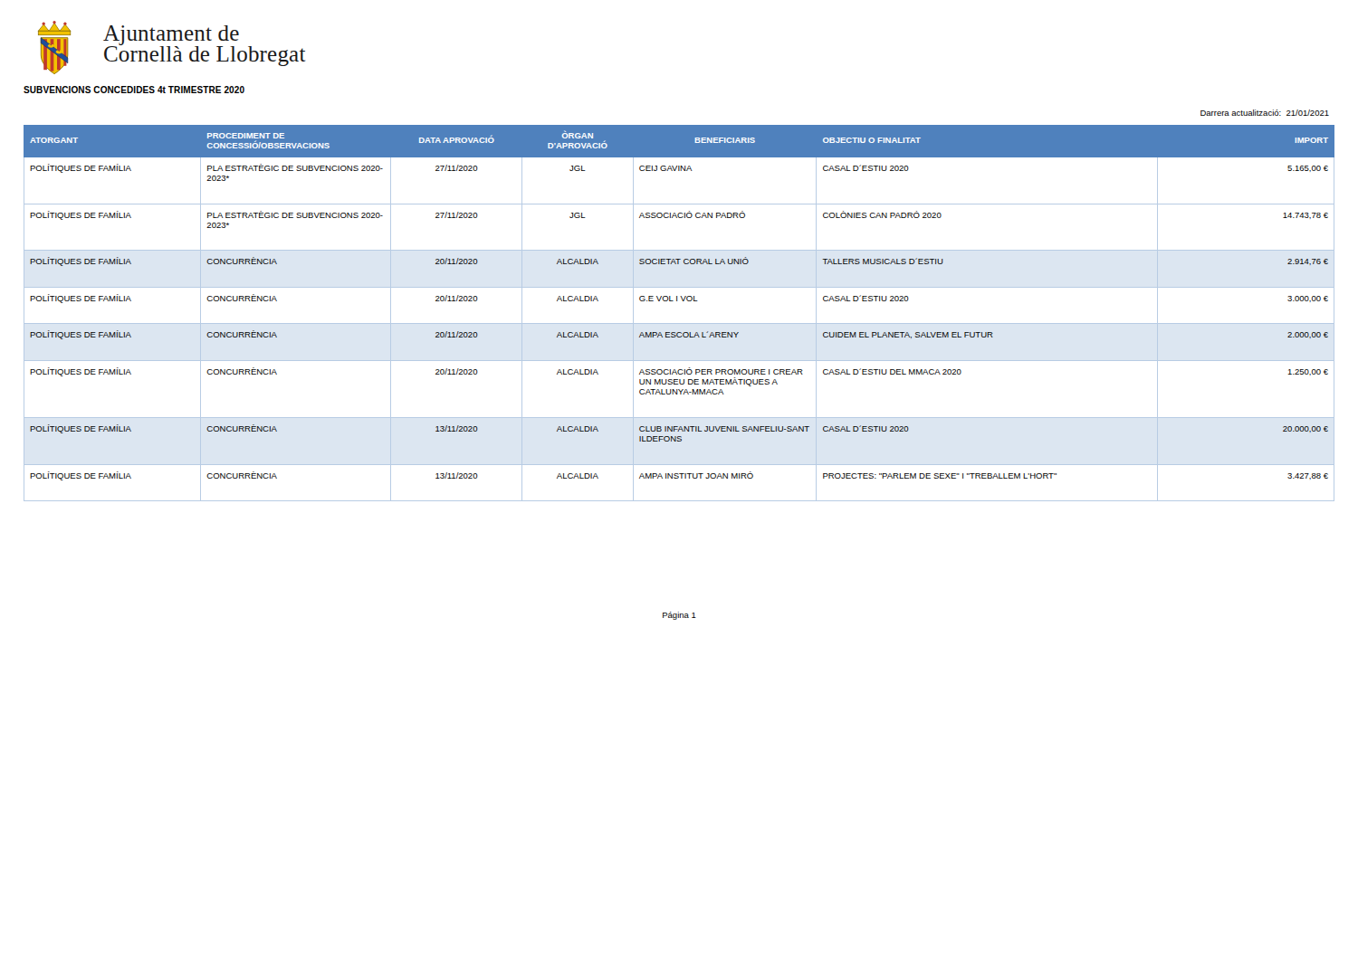Ajuntament de
Cornellà de Llobregat
SUBVENCIONS CONCEDIDES 4t TRIMESTRE 2020
Darrera actualització: 21/01/2021
| ATORGANT | PROCEDIMENT DE CONCESSIÓ/OBSERVACIONS | DATA APROVACIÓ | ÒRGAN D'APROVACIÓ | BENEFICIARIS | OBJECTIU O FINALITAT | IMPORT |
| --- | --- | --- | --- | --- | --- | --- |
| POLÍTIQUES DE FAMÍLIA | PLA ESTRATÈGIC DE SUBVENCIONS 2020-2023* | 27/11/2020 | JGL | CEIJ GAVINA | CASAL D´ESTIU 2020 | 5.165,00 € |
| POLÍTIQUES DE FAMÍLIA | PLA ESTRATÈGIC DE SUBVENCIONS 2020-2023* | 27/11/2020 | JGL | ASSOCIACIÓ CAN PADRÓ | COLÒNIES CAN PADRÓ 2020 | 14.743,78 € |
| POLÍTIQUES DE FAMÍLIA | CONCURRÈNCIA | 20/11/2020 | ALCALDIA | SOCIETAT CORAL LA UNIÓ | TALLERS MUSICALS D´ESTIU | 2.914,76 € |
| POLÍTIQUES DE FAMÍLIA | CONCURRÈNCIA | 20/11/2020 | ALCALDIA | G.E VOL I VOL | CASAL D´ESTIU 2020 | 3.000,00 € |
| POLÍTIQUES DE FAMÍLIA | CONCURRÈNCIA | 20/11/2020 | ALCALDIA | AMPA ESCOLA L´ARENY | CUIDEM EL PLANETA, SALVEM EL FUTUR | 2.000,00 € |
| POLÍTIQUES DE FAMÍLIA | CONCURRÈNCIA | 20/11/2020 | ALCALDIA | ASSOCIACIÓ PER PROMOURE I CREAR UN MUSEU DE MATEMÀTIQUES A CATALUNYA-MMACA | CASAL D´ESTIU DEL MMACA 2020 | 1.250,00 € |
| POLÍTIQUES DE FAMÍLIA | CONCURRÈNCIA | 13/11/2020 | ALCALDIA | CLUB INFANTIL JUVENIL SANFELIU-SANT ILDEFONS | CASAL D´ESTIU 2020 | 20.000,00 € |
| POLÍTIQUES DE FAMÍLIA | CONCURRÈNCIA | 13/11/2020 | ALCALDIA | AMPA INSTITUT JOAN MIRÓ | PROJECTES: "PARLEM DE SEXE" I "TREBALLEM L'HORT" | 3.427,88 € |
Página 1